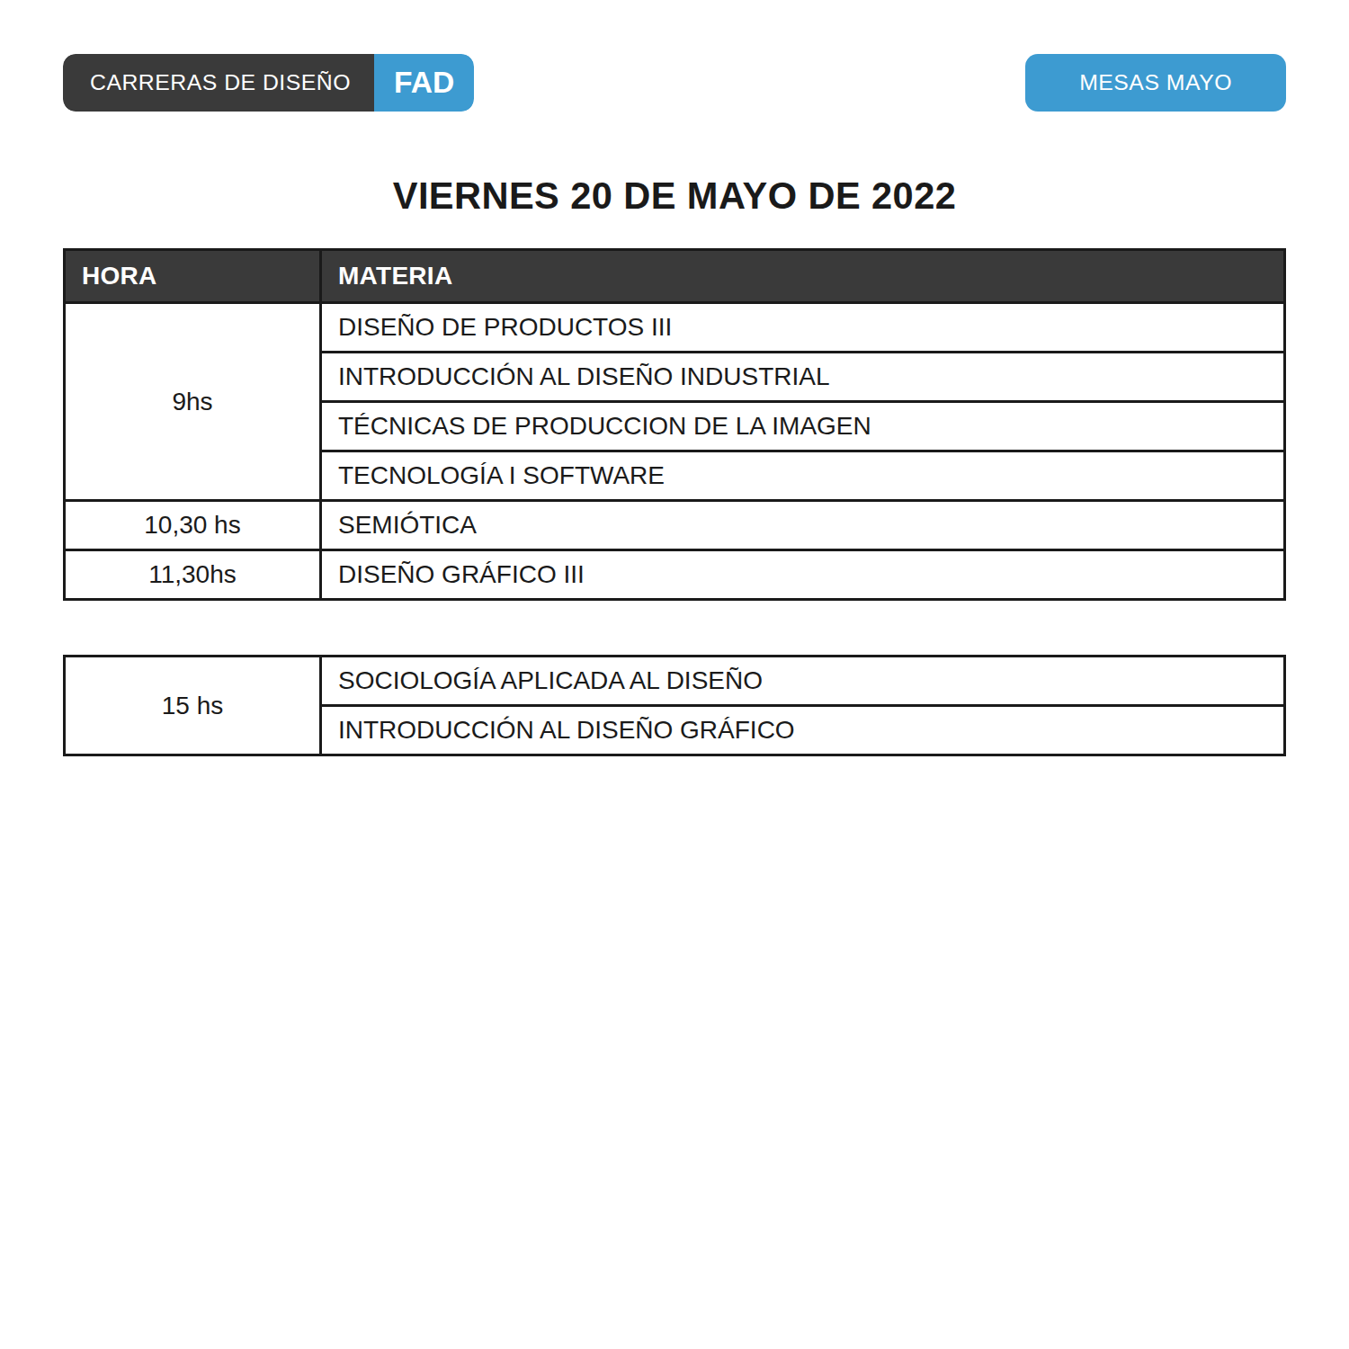CARRERAS DE DISEÑO
FAD
MESAS MAYO
VIERNES 20 DE MAYO DE 2022
| HORA | MATERIA |
| --- | --- |
| 9hs | DISEÑO DE PRODUCTOS III |
| INTRODUCCIÓN AL DISEÑO INDUSTRIAL |
| TÉCNICAS DE PRODUCCION DE LA IMAGEN |
| TECNOLOGÍA I SOFTWARE |
| 10,30 hs | SEMIÓTICA |
| 11,30hs | DISEÑO GRÁFICO III |
| 15 hs | SOCIOLOGÍA APLICADA AL DISEÑO |
| INTRODUCCIÓN AL DISEÑO GRÁFICO |